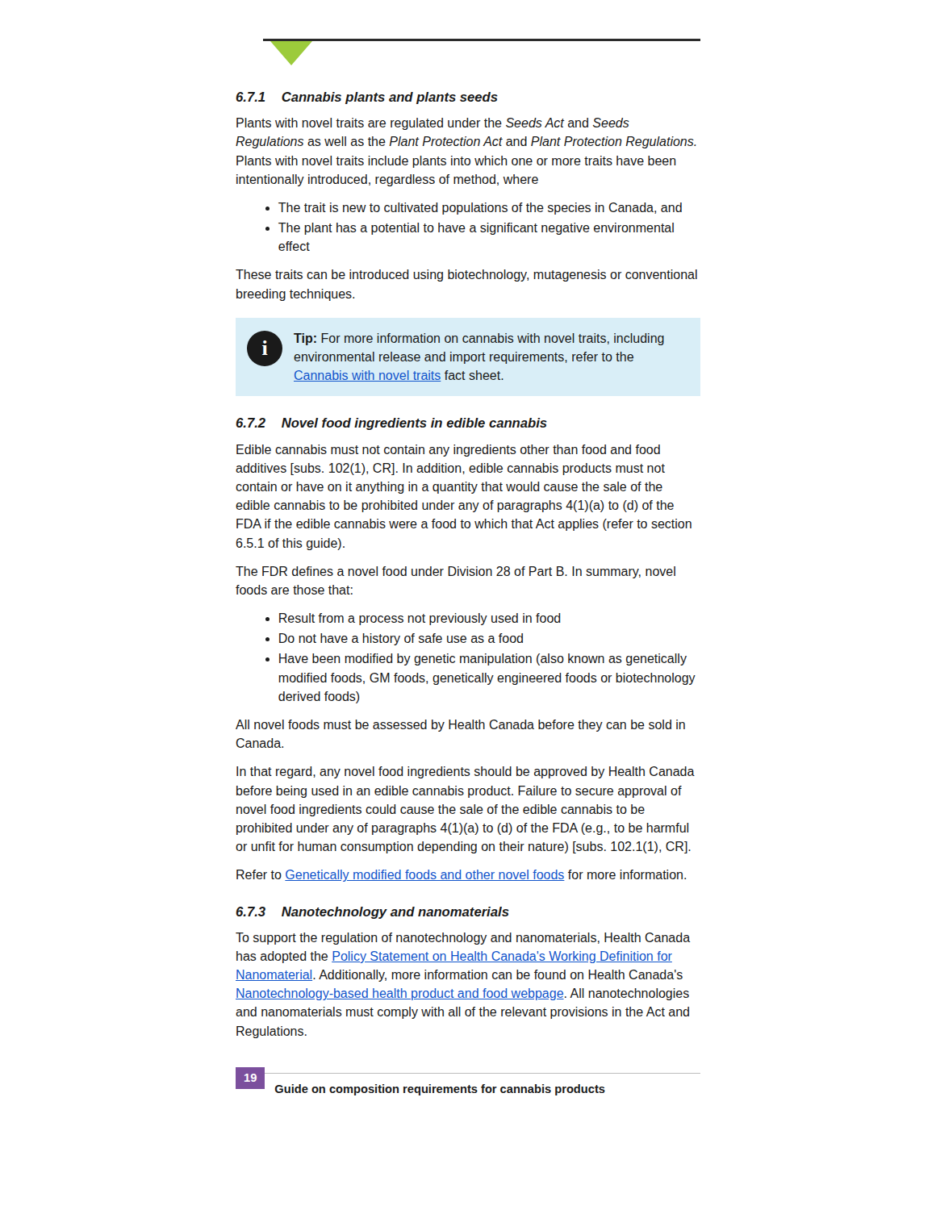6.7.1 Cannabis plants and plants seeds
Plants with novel traits are regulated under the Seeds Act and Seeds Regulations as well as the Plant Protection Act and Plant Protection Regulations. Plants with novel traits include plants into which one or more traits have been intentionally introduced, regardless of method, where
The trait is new to cultivated populations of the species in Canada, and
The plant has a potential to have a significant negative environmental effect
These traits can be introduced using biotechnology, mutagenesis or conventional breeding techniques.
i
Tip: For more information on cannabis with novel traits, including environmental release and import requirements, refer to the Cannabis with novel traits fact sheet.
6.7.2 Novel food ingredients in edible cannabis
Edible cannabis must not contain any ingredients other than food and food additives [subs. 102(1), CR]. In addition, edible cannabis products must not contain or have on it anything in a quantity that would cause the sale of the edible cannabis to be prohibited under any of paragraphs 4(1)(a) to (d) of the FDA if the edible cannabis were a food to which that Act applies (refer to section 6.5.1 of this guide).
The FDR defines a novel food under Division 28 of Part B. In summary, novel foods are those that:
Result from a process not previously used in food
Do not have a history of safe use as a food
Have been modified by genetic manipulation (also known as genetically modified foods, GM foods, genetically engineered foods or biotechnology derived foods)
All novel foods must be assessed by Health Canada before they can be sold in Canada.
In that regard, any novel food ingredients should be approved by Health Canada before being used in an edible cannabis product. Failure to secure approval of novel food ingredients could cause the sale of the edible cannabis to be prohibited under any of paragraphs 4(1)(a) to (d) of the FDA (e.g., to be harmful or unfit for human consumption depending on their nature) [subs. 102.1(1), CR].
Refer to Genetically modified foods and other novel foods for more information.
6.7.3 Nanotechnology and nanomaterials
To support the regulation of nanotechnology and nanomaterials, Health Canada has adopted the Policy Statement on Health Canada's Working Definition for Nanomaterial. Additionally, more information can be found on Health Canada's Nanotechnology-based health product and food webpage. All nanotechnologies and nanomaterials must comply with all of the relevant provisions in the Act and Regulations.
19
Guide on composition requirements for cannabis products